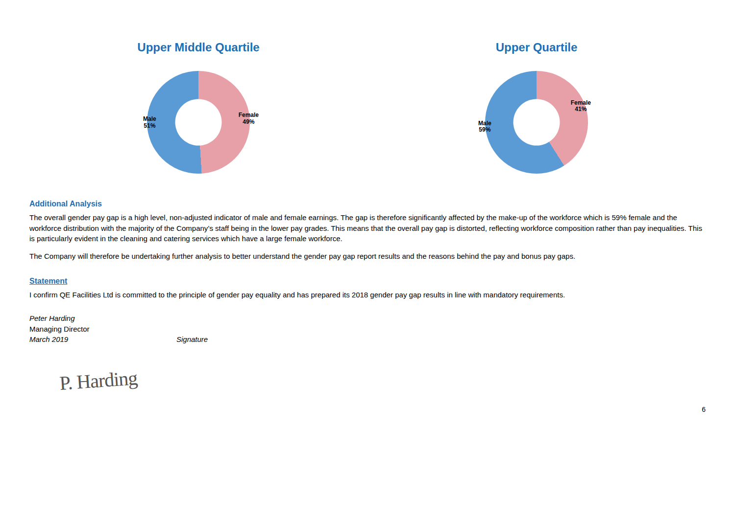Upper Middle Quartile
Male
51%
Female
49%
Upper Quartile
Male
59%
Female
41%
Additional Analysis
The overall gender pay gap is a high level, non-adjusted indicator of male and female earnings. The gap is therefore significantly affected by the make-up of the workforce which is 59% female and the workforce distribution with the majority of the Company’s staff being in the lower pay grades. This means that the overall pay gap is distorted, reflecting workforce composition rather than pay inequalities. This is particularly evident in the cleaning and catering services which have a large female workforce.
The Company will therefore be undertaking further analysis to better understand the gender pay gap report results and the reasons behind the pay and bonus pay gaps.
Statement
I confirm QE Facilities Ltd is committed to the principle of gender pay equality and has prepared its 2018 gender pay gap results in line with mandatory requirements.
Peter Harding
Managing Director
March 2019
Signature
P. Harding
6